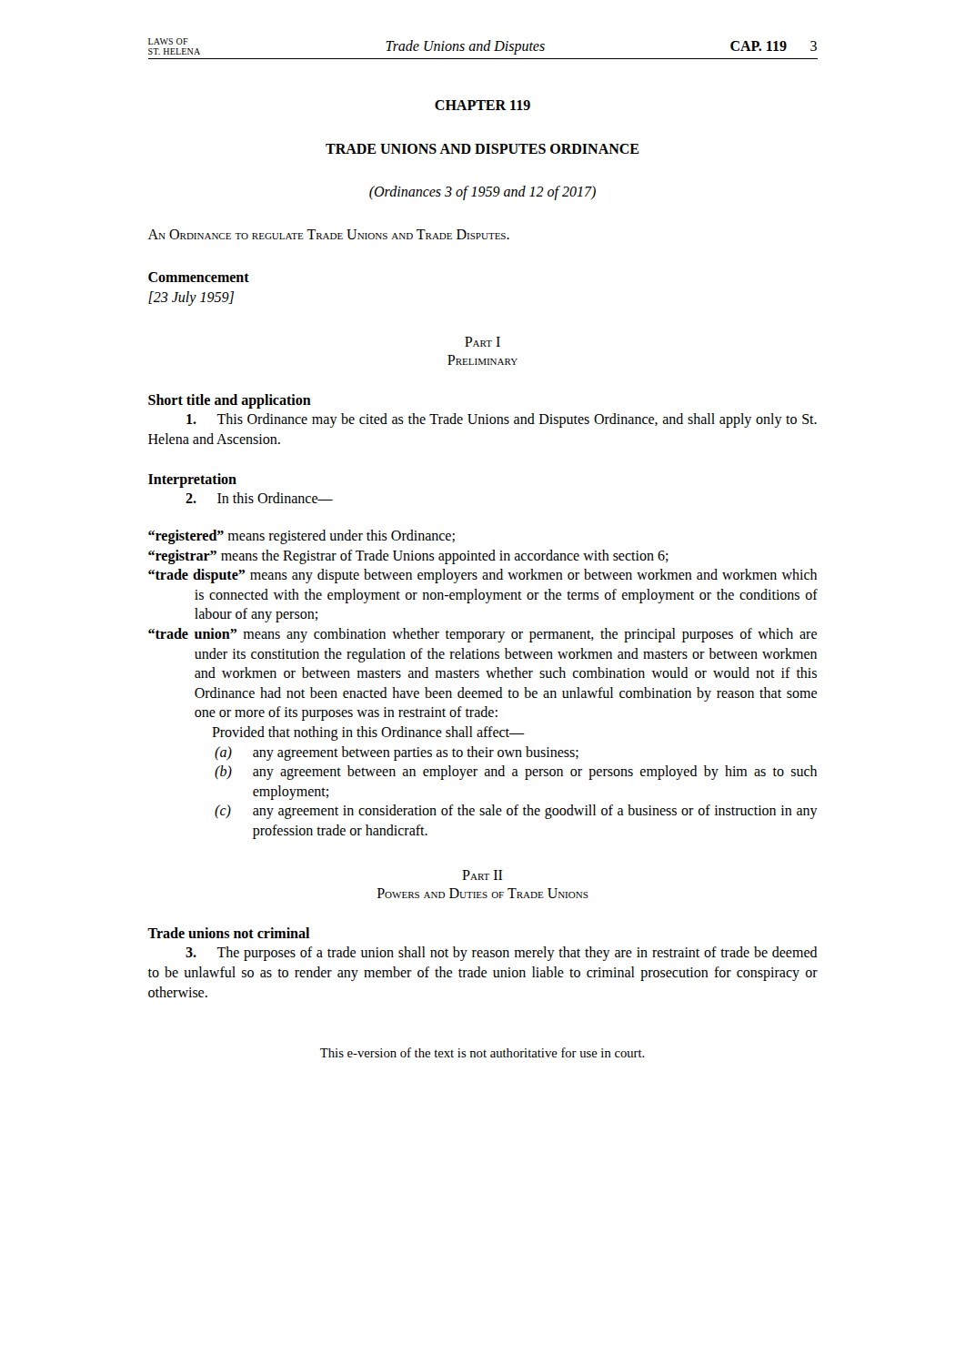Laws of
St. Helena
Trade Unions and Disputes
CAP. 119
3
CHAPTER 119
TRADE UNIONS AND DISPUTES ORDINANCE
(Ordinances 3 of 1959 and 12 of 2017)
An Ordinance to regulate Trade Unions and Trade Disputes.
Commencement
[23 July 1959]
Part I Preliminary
Short title and application
1. This Ordinance may be cited as the Trade Unions and Disputes Ordinance, and shall apply only to St. Helena and Ascension.
Interpretation
2. In this Ordinance—
“registered” means registered under this Ordinance;
“registrar” means the Registrar of Trade Unions appointed in accordance with section 6;
“trade dispute” means any dispute between employers and workmen or between workmen and workmen which is connected with the employment or non-employment or the terms of employment or the conditions of labour of any person;
“trade union” means any combination whether temporary or permanent, the principal purposes of which are under its constitution the regulation of the relations between workmen and masters or between workmen and workmen or between masters and masters whether such combination would or would not if this Ordinance had not been enacted have been deemed to be an unlawful combination by reason that some one or more of its purposes was in restraint of trade:
Provided that nothing in this Ordinance shall affect—
(a) any agreement between parties as to their own business;
(b) any agreement between an employer and a person or persons employed by him as to such employment;
(c) any agreement in consideration of the sale of the goodwill of a business or of instruction in any profession trade or handicraft.
Part II Powers and Duties of Trade Unions
Trade unions not criminal
3. The purposes of a trade union shall not by reason merely that they are in restraint of trade be deemed to be unlawful so as to render any member of the trade union liable to criminal prosecution for conspiracy or otherwise.
This e-version of the text is not authoritative for use in court.